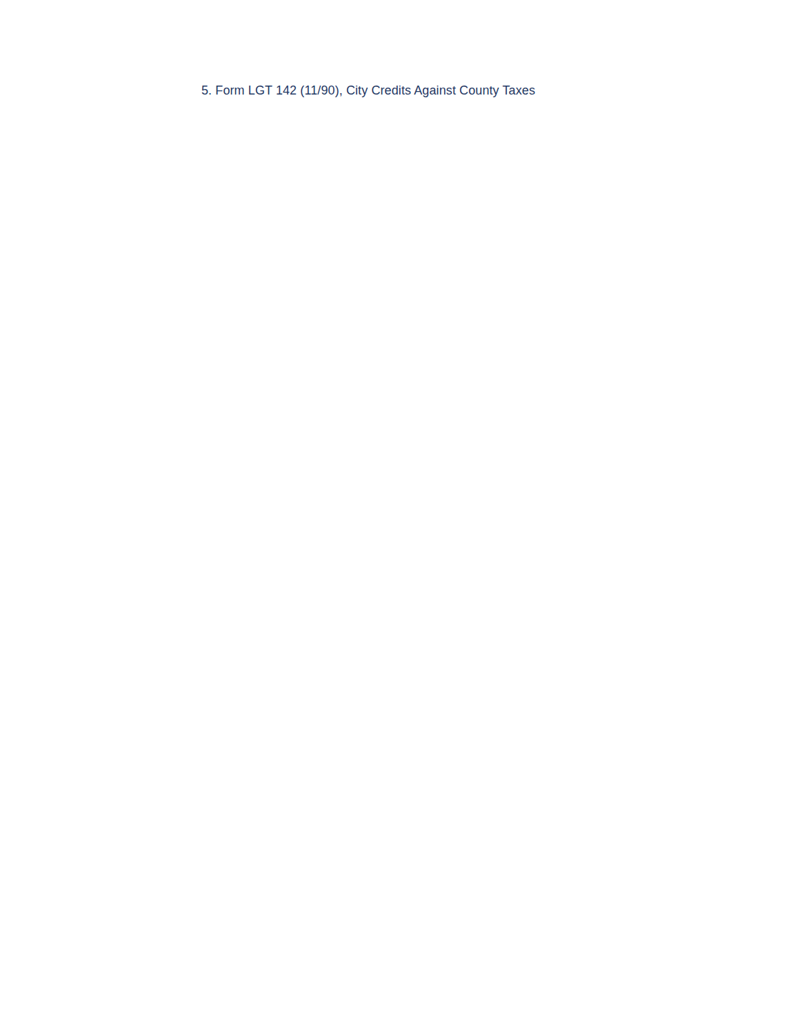5. Form LGT 142 (11/90), City Credits Against County Taxes